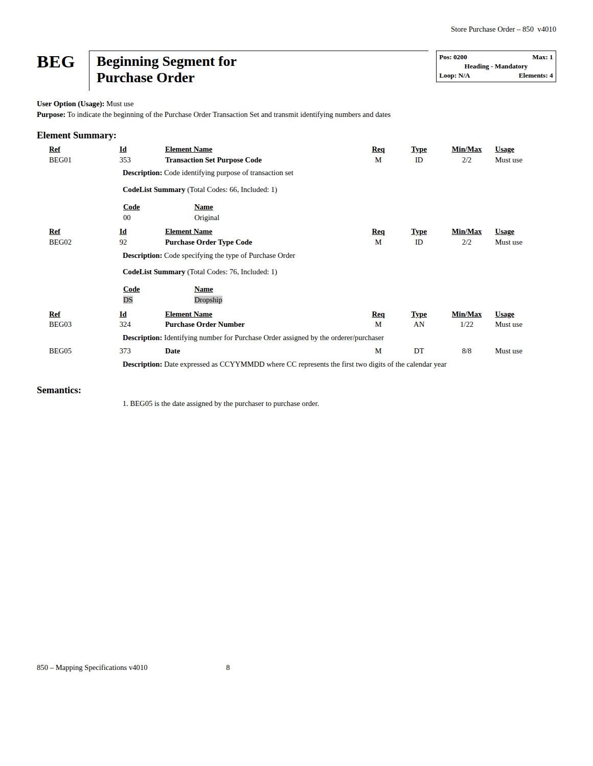Store Purchase Order – 850 v4010
BEG
Beginning Segment for
Purchase Order
Pos: 0200 Max: 1
Heading - Mandatory
Loop: N/A Elements: 4
User Option (Usage): Must use
Purpose: To indicate the beginning of the Purchase Order Transaction Set and transmit identifying numbers and dates
Element Summary:
| Ref | Id | Element Name | Req | Type | Min/Max | Usage |
| BEG01 | 353 | Transaction Set Purpose Code | M | ID | 2/2 | Must use |
Description: Code identifying purpose of transaction set
CodeList Summary (Total Codes: 66, Included: 1)
| Code | Name |
| --- | --- |
| 00 | Original |
| Ref | Id | Element Name | Req | Type | Min/Max | Usage |
| BEG02 | 92 | Purchase Order Type Code | M | ID | 2/2 | Must use |
Description: Code specifying the type of Purchase Order
CodeList Summary (Total Codes: 76, Included: 1)
| Code | Name |
| --- | --- |
| DS | Dropship |
| Ref | Id | Element Name | Req | Type | Min/Max | Usage |
| BEG03 | 324 | Purchase Order Number | M | AN | 1/22 | Must use |
Description: Identifying number for Purchase Order assigned by the orderer/purchaser
| BEG05 | 373 | Date | M | DT | 8/8 | Must use |
Description: Date expressed as CCYYMMDD where CC represents the first two digits of the calendar year
Semantics:
BEG05 is the date assigned by the purchaser to purchase order.
850 – Mapping Specifications v4010 8